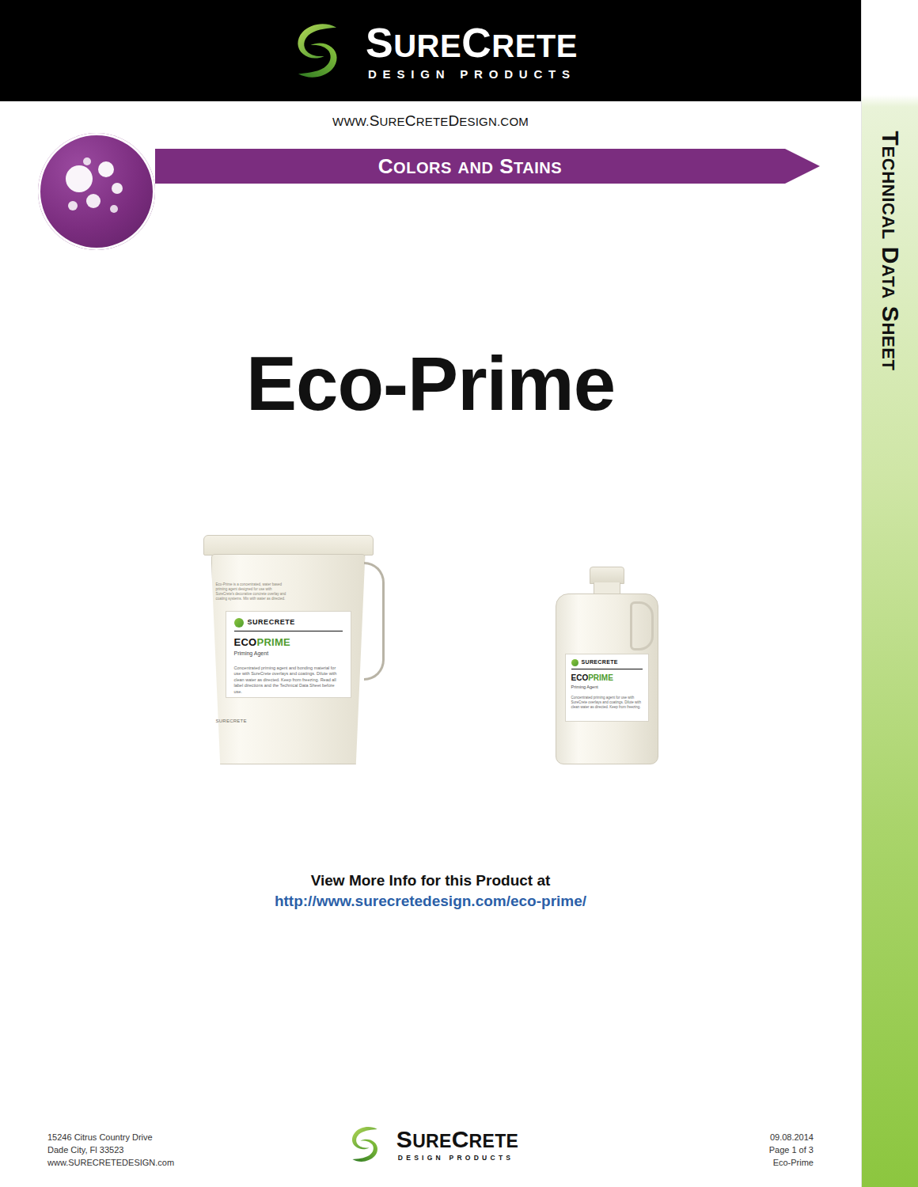TECHNICAL DATA SHEET
SURECRETE
DESIGN PRODUCTS
WWW. SURECRETEDESIGN.COM
COLORS AND STAINS
Eco-Prime
Eco-Prime is a concentrated, water based priming agent designed for use with SureCrete's decorative concrete overlay and coating systems. Mix with water as directed.
SURECRETE
ECOPRIME
Priming Agent
Concentrated priming agent and bonding material for use with SureCrete overlays and coatings. Dilute with clean water as directed. Keep from freezing. Read all label directions and the Technical Data Sheet before use.
SURECRETE
SURECRETE
ECOPRIME
Priming Agent
Concentrated priming agent for use with SureCrete overlays and coatings. Dilute with clean water as directed. Keep from freezing.
View More Info for this Product at
http://www.surecretedesign.com/eco-prime/
15246 Citrus Country Drive
Dade City, Fl 33523
www.SURECRETEDESIGN.com
SURECRETE
DESIGN PRODUCTS
09.08.2014
Page 1 of 3
Eco-Prime